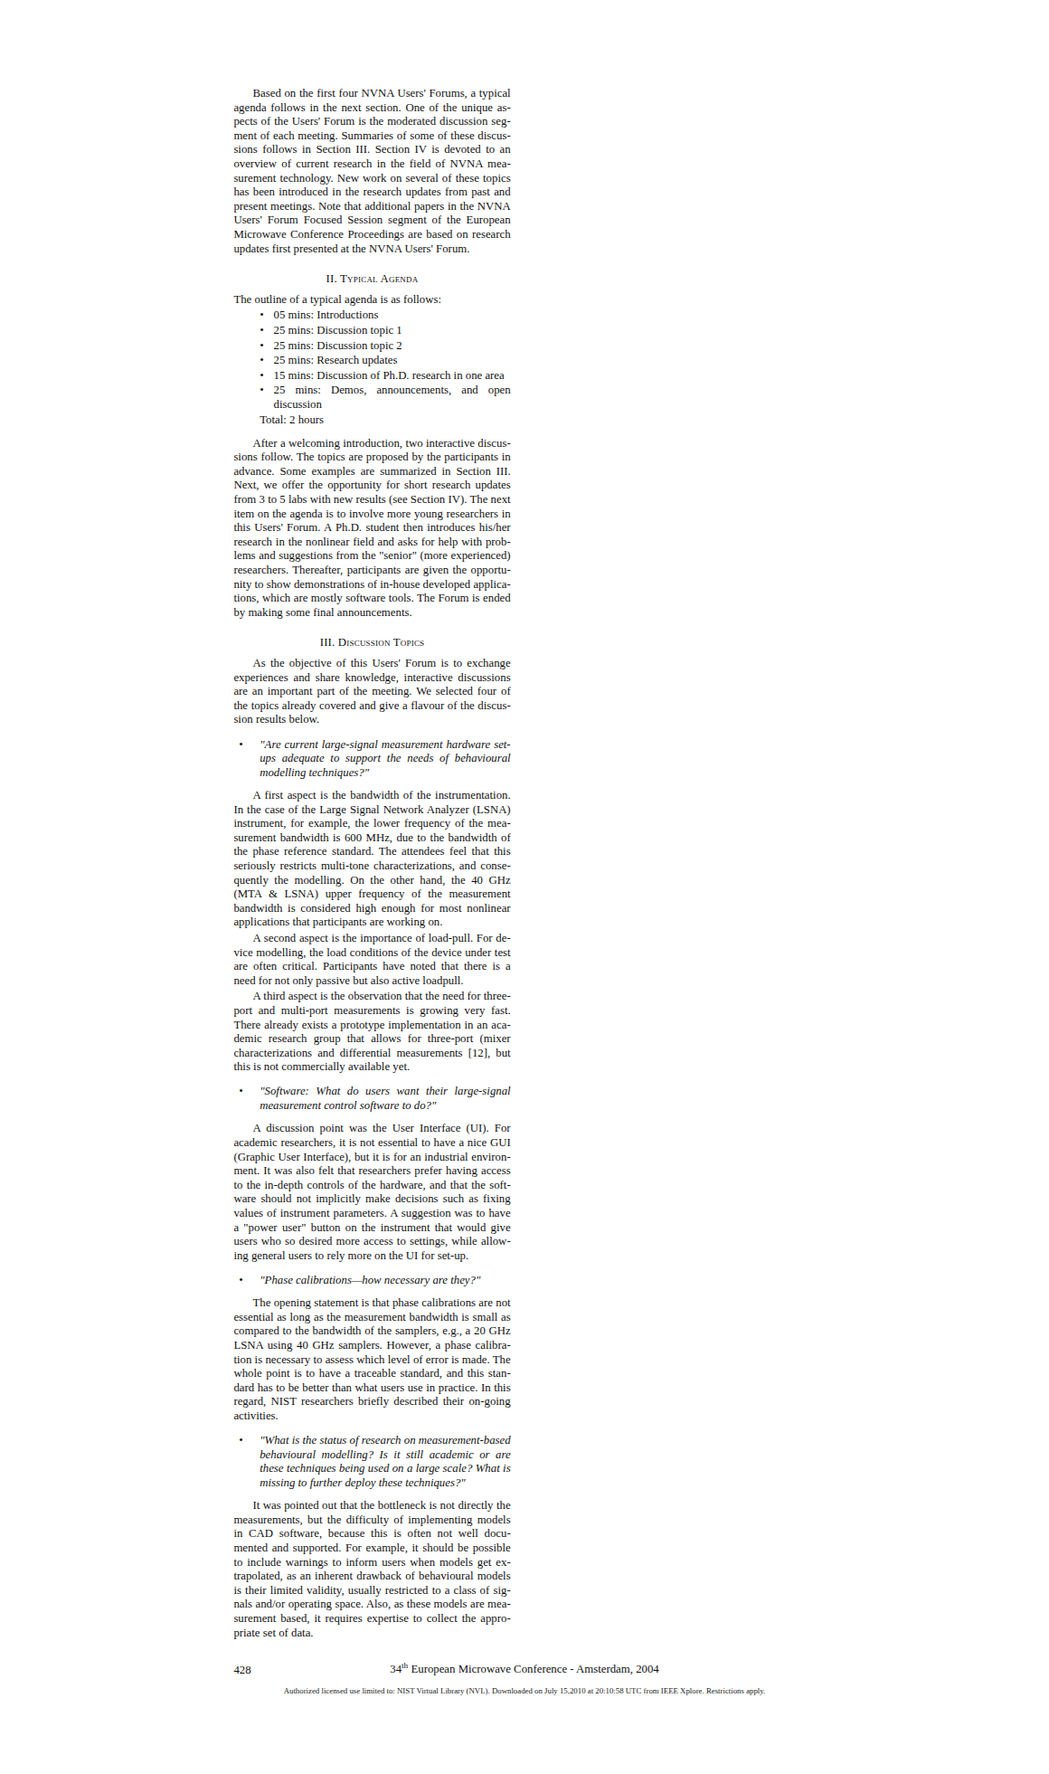Based on the first four NVNA Users' Forums, a typical agenda follows in the next section. One of the unique aspects of the Users' Forum is the moderated discussion segment of each meeting. Summaries of some of these discussions follows in Section III. Section IV is devoted to an overview of current research in the field of NVNA measurement technology. New work on several of these topics has been introduced in the research updates from past and present meetings. Note that additional papers in the NVNA Users' Forum Focused Session segment of the European Microwave Conference Proceedings are based on research updates first presented at the NVNA Users' Forum.
II. Typical Agenda
The outline of a typical agenda is as follows:
05 mins: Introductions
25 mins: Discussion topic 1
25 mins: Discussion topic 2
25 mins: Research updates
15 mins: Discussion of Ph.D. research in one area
25 mins: Demos, announcements, and open discussion
Total: 2 hours
After a welcoming introduction, two interactive discussions follow. The topics are proposed by the participants in advance. Some examples are summarized in Section III. Next, we offer the opportunity for short research updates from 3 to 5 labs with new results (see Section IV). The next item on the agenda is to involve more young researchers in this Users' Forum. A Ph.D. student then introduces his/her research in the nonlinear field and asks for help with problems and suggestions from the "senior" (more experienced) researchers. Thereafter, participants are given the opportunity to show demonstrations of in-house developed applications, which are mostly software tools. The Forum is ended by making some final announcements.
III. Discussion Topics
As the objective of this Users' Forum is to exchange experiences and share knowledge, interactive discussions are an important part of the meeting. We selected four of the topics already covered and give a flavour of the discussion results below.
"Are current large-signal measurement hardware set-ups adequate to support the needs of behavioural modelling techniques?"
A first aspect is the bandwidth of the instrumentation. In the case of the Large Signal Network Analyzer (LSNA) instrument, for example, the lower frequency of the measurement bandwidth is 600 MHz, due to the bandwidth of the phase reference standard. The attendees feel that this seriously restricts multi-tone characterizations, and consequently the modelling. On the other hand, the 40 GHz (MTA & LSNA) upper frequency of the measurement bandwidth is considered high enough for most nonlinear applications that participants are working on.
A second aspect is the importance of load-pull. For device modelling, the load conditions of the device under test are often critical. Participants have noted that there is a need for not only passive but also active loadpull.
A third aspect is the observation that the need for three-port and multi-port measurements is growing very fast. There already exists a prototype implementation in an academic research group that allows for three-port (mixer characterizations and differential measurements [12], but this is not commercially available yet.
"Software: What do users want their large-signal measurement control software to do?"
A discussion point was the User Interface (UI). For academic researchers, it is not essential to have a nice GUI (Graphic User Interface), but it is for an industrial environment. It was also felt that researchers prefer having access to the in-depth controls of the hardware, and that the software should not implicitly make decisions such as fixing values of instrument parameters. A suggestion was to have a "power user" button on the instrument that would give users who so desired more access to settings, while allowing general users to rely more on the UI for set-up.
"Phase calibrations—how necessary are they?"
The opening statement is that phase calibrations are not essential as long as the measurement bandwidth is small as compared to the bandwidth of the samplers, e.g., a 20 GHz LSNA using 40 GHz samplers. However, a phase calibration is necessary to assess which level of error is made. The whole point is to have a traceable standard, and this standard has to be better than what users use in practice. In this regard, NIST researchers briefly described their on-going activities.
"What is the status of research on measurement-based behavioural modelling? Is it still academic or are these techniques being used on a large scale? What is missing to further deploy these techniques?"
It was pointed out that the bottleneck is not directly the measurements, but the difficulty of implementing models in CAD software, because this is often not well documented and supported. For example, it should be possible to include warnings to inform users when models get extrapolated, as an inherent drawback of behavioural models is their limited validity, usually restricted to a class of signals and/or operating space. Also, as these models are measurement based, it requires expertise to collect the appropriate set of data.
428
34th European Microwave Conference - Amsterdam, 2004
Authorized licensed use limited to: NIST Virtual Library (NVL). Downloaded on July 15,2010 at 20:10:58 UTC from IEEE Xplore. Restrictions apply.